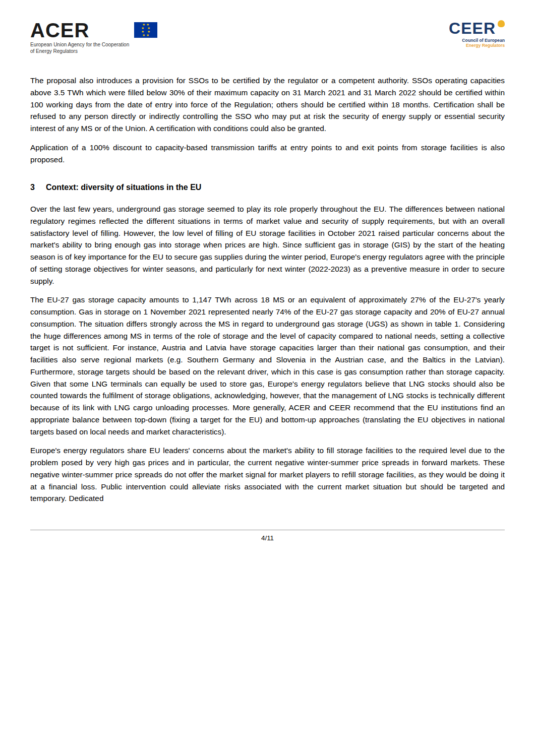ACER
European Union Agency for the Cooperation
of Energy Regulators
CEER
Council of European
Energy Regulators
The proposal also introduces a provision for SSOs to be certified by the regulator or a competent authority. SSOs operating capacities above 3.5 TWh which were filled below 30% of their maximum capacity on 31 March 2021 and 31 March 2022 should be certified within 100 working days from the date of entry into force of the Regulation; others should be certified within 18 months. Certification shall be refused to any person directly or indirectly controlling the SSO who may put at risk the security of energy supply or essential security interest of any MS or of the Union. A certification with conditions could also be granted.
Application of a 100% discount to capacity-based transmission tariffs at entry points to and exit points from storage facilities is also proposed.
3 Context: diversity of situations in the EU
Over the last few years, underground gas storage seemed to play its role properly throughout the EU. The differences between national regulatory regimes reflected the different situations in terms of market value and security of supply requirements, but with an overall satisfactory level of filling. However, the low level of filling of EU storage facilities in October 2021 raised particular concerns about the market's ability to bring enough gas into storage when prices are high. Since sufficient gas in storage (GIS) by the start of the heating season is of key importance for the EU to secure gas supplies during the winter period, Europe's energy regulators agree with the principle of setting storage objectives for winter seasons, and particularly for next winter (2022-2023) as a preventive measure in order to secure supply.
The EU-27 gas storage capacity amounts to 1,147 TWh across 18 MS or an equivalent of approximately 27% of the EU-27's yearly consumption. Gas in storage on 1 November 2021 represented nearly 74% of the EU-27 gas storage capacity and 20% of EU-27 annual consumption. The situation differs strongly across the MS in regard to underground gas storage (UGS) as shown in table 1. Considering the huge differences among MS in terms of the role of storage and the level of capacity compared to national needs, setting a collective target is not sufficient. For instance, Austria and Latvia have storage capacities larger than their national gas consumption, and their facilities also serve regional markets (e.g. Southern Germany and Slovenia in the Austrian case, and the Baltics in the Latvian). Furthermore, storage targets should be based on the relevant driver, which in this case is gas consumption rather than storage capacity. Given that some LNG terminals can equally be used to store gas, Europe's energy regulators believe that LNG stocks should also be counted towards the fulfilment of storage obligations, acknowledging, however, that the management of LNG stocks is technically different because of its link with LNG cargo unloading processes. More generally, ACER and CEER recommend that the EU institutions find an appropriate balance between top-down (fixing a target for the EU) and bottom-up approaches (translating the EU objectives in national targets based on local needs and market characteristics).
Europe's energy regulators share EU leaders' concerns about the market's ability to fill storage facilities to the required level due to the problem posed by very high gas prices and in particular, the current negative winter-summer price spreads in forward markets. These negative winter-summer price spreads do not offer the market signal for market players to refill storage facilities, as they would be doing it at a financial loss. Public intervention could alleviate risks associated with the current market situation but should be targeted and temporary. Dedicated
4/11